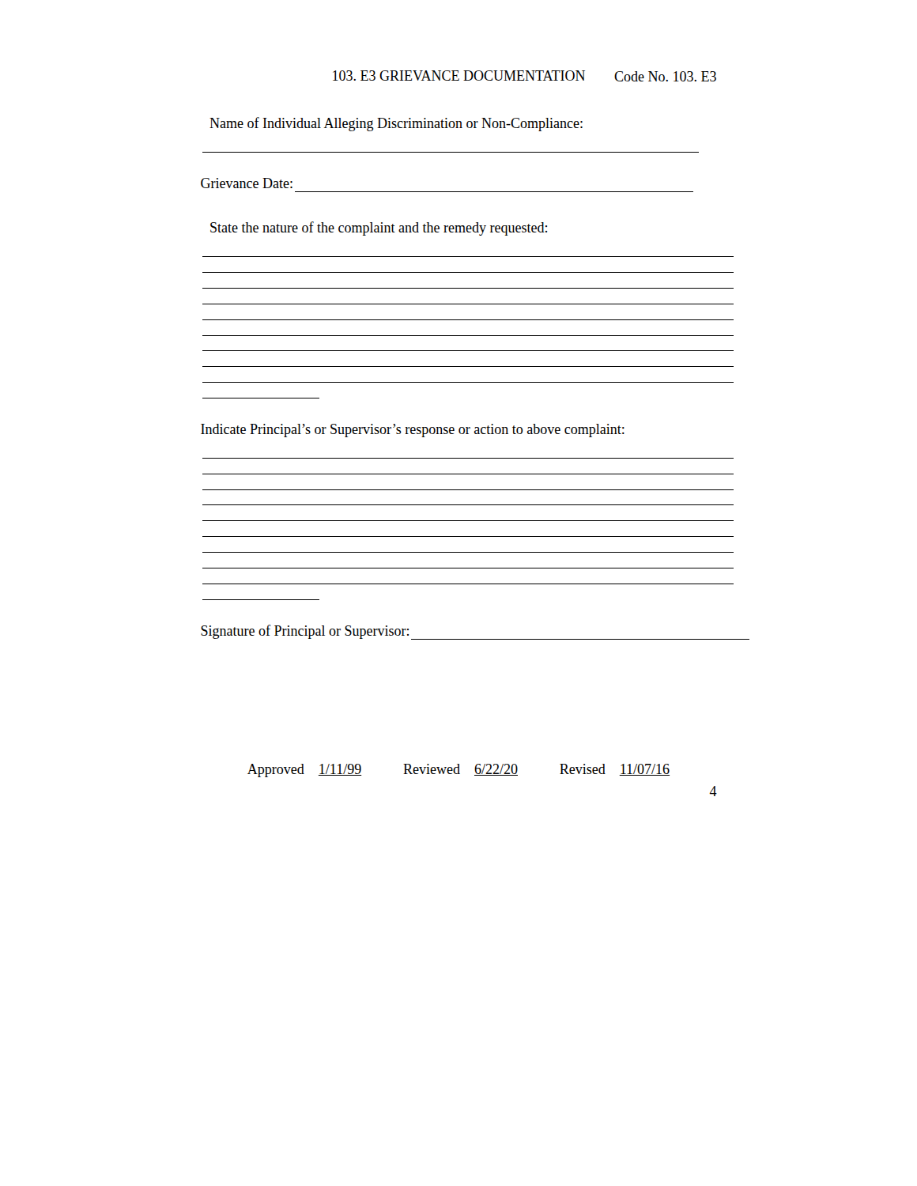Code No. 103. E3
103. E3 GRIEVANCE DOCUMENTATION
Name of Individual Alleging Discrimination or Non-Compliance:
Grievance Date:
State the nature of the complaint and the remedy requested:
Indicate Principal’s or Supervisor’s response or action to above complaint:
Signature of Principal or Supervisor:
Approved 1/11/99 Reviewed 6/22/20 Revised 11/07/16
4